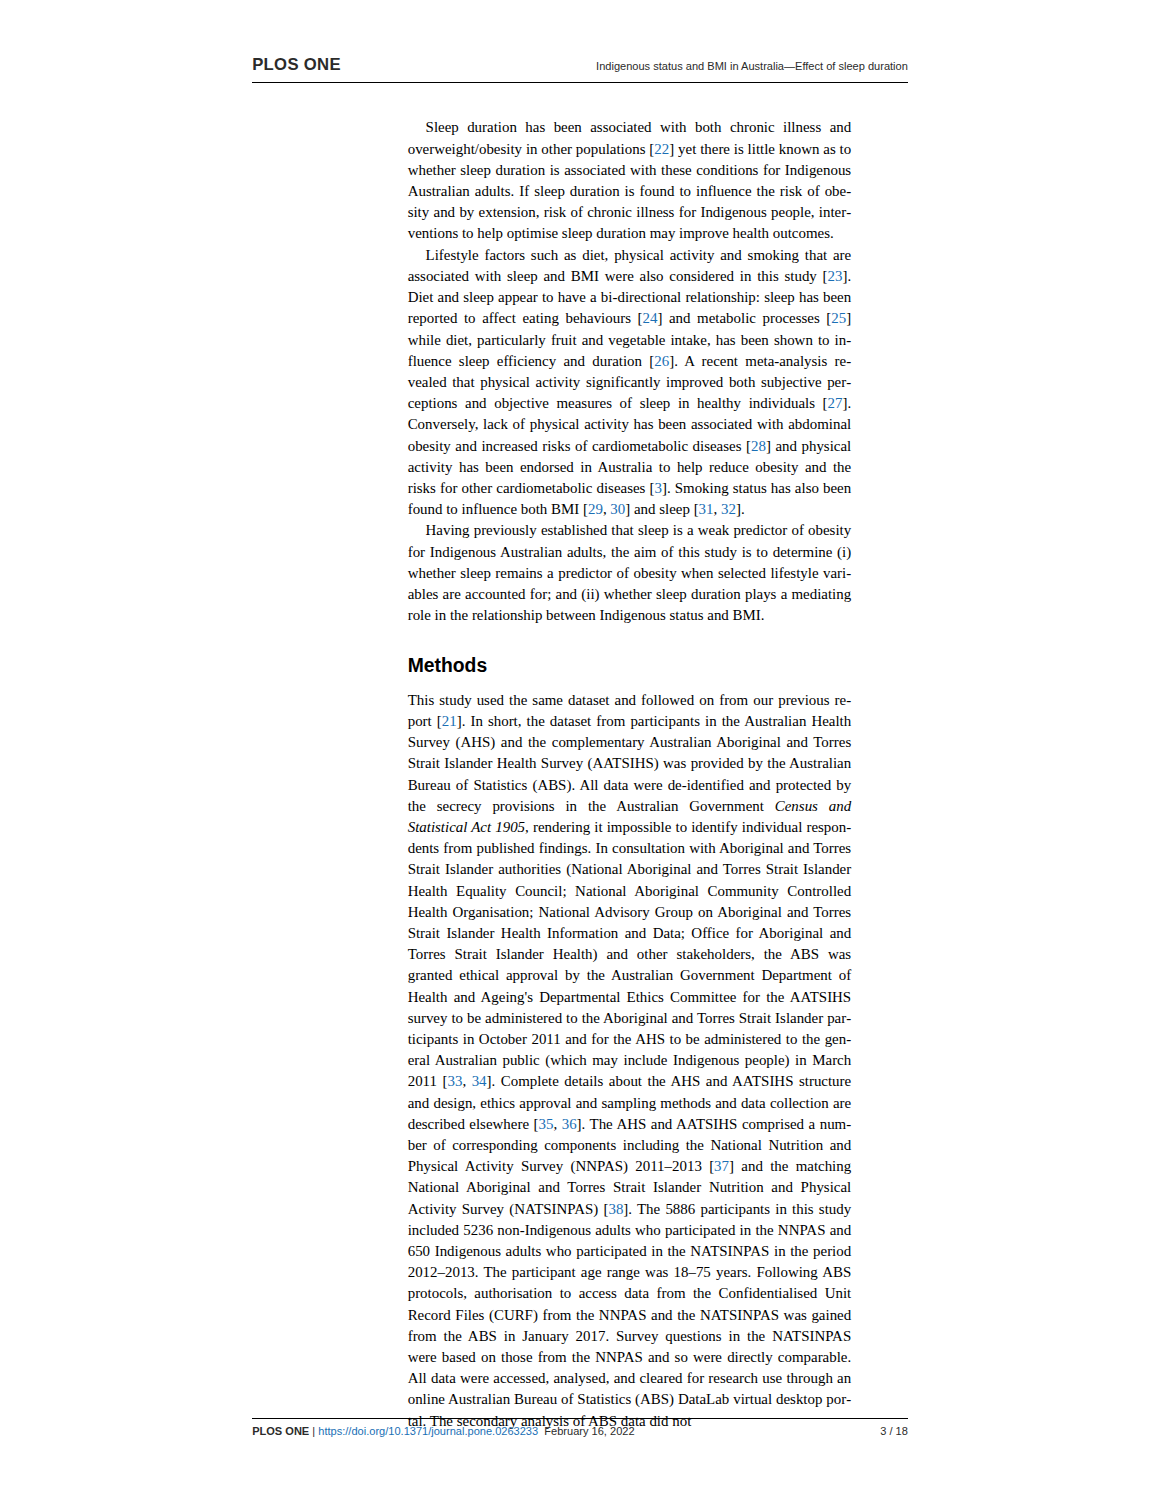PLOS ONE
Indigenous status and BMI in Australia—Effect of sleep duration
Sleep duration has been associated with both chronic illness and overweight/obesity in other populations [22] yet there is little known as to whether sleep duration is associated with these conditions for Indigenous Australian adults. If sleep duration is found to influence the risk of obesity and by extension, risk of chronic illness for Indigenous people, interventions to help optimise sleep duration may improve health outcomes.
Lifestyle factors such as diet, physical activity and smoking that are associated with sleep and BMI were also considered in this study [23]. Diet and sleep appear to have a bi-directional relationship: sleep has been reported to affect eating behaviours [24] and metabolic processes [25] while diet, particularly fruit and vegetable intake, has been shown to influence sleep efficiency and duration [26]. A recent meta-analysis revealed that physical activity significantly improved both subjective perceptions and objective measures of sleep in healthy individuals [27]. Conversely, lack of physical activity has been associated with abdominal obesity and increased risks of cardiometabolic diseases [28] and physical activity has been endorsed in Australia to help reduce obesity and the risks for other cardiometabolic diseases [3]. Smoking status has also been found to influence both BMI [29, 30] and sleep [31, 32].
Having previously established that sleep is a weak predictor of obesity for Indigenous Australian adults, the aim of this study is to determine (i) whether sleep remains a predictor of obesity when selected lifestyle variables are accounted for; and (ii) whether sleep duration plays a mediating role in the relationship between Indigenous status and BMI.
Methods
This study used the same dataset and followed on from our previous report [21]. In short, the dataset from participants in the Australian Health Survey (AHS) and the complementary Australian Aboriginal and Torres Strait Islander Health Survey (AATSIHS) was provided by the Australian Bureau of Statistics (ABS). All data were de-identified and protected by the secrecy provisions in the Australian Government Census and Statistical Act 1905, rendering it impossible to identify individual respondents from published findings. In consultation with Aboriginal and Torres Strait Islander authorities (National Aboriginal and Torres Strait Islander Health Equality Council; National Aboriginal Community Controlled Health Organisation; National Advisory Group on Aboriginal and Torres Strait Islander Health Information and Data; Office for Aboriginal and Torres Strait Islander Health) and other stakeholders, the ABS was granted ethical approval by the Australian Government Department of Health and Ageing's Departmental Ethics Committee for the AATSIHS survey to be administered to the Aboriginal and Torres Strait Islander participants in October 2011 and for the AHS to be administered to the general Australian public (which may include Indigenous people) in March 2011 [33, 34]. Complete details about the AHS and AATSIHS structure and design, ethics approval and sampling methods and data collection are described elsewhere [35, 36]. The AHS and AATSIHS comprised a number of corresponding components including the National Nutrition and Physical Activity Survey (NNPAS) 2011–2013 [37] and the matching National Aboriginal and Torres Strait Islander Nutrition and Physical Activity Survey (NATSINPAS) [38]. The 5886 participants in this study included 5236 non-Indigenous adults who participated in the NNPAS and 650 Indigenous adults who participated in the NATSINPAS in the period 2012–2013. The participant age range was 18–75 years. Following ABS protocols, authorisation to access data from the Confidentialised Unit Record Files (CURF) from the NNPAS and the NATSINPAS was gained from the ABS in January 2017. Survey questions in the NATSINPAS were based on those from the NNPAS and so were directly comparable. All data were accessed, analysed, and cleared for research use through an online Australian Bureau of Statistics (ABS) DataLab virtual desktop portal. The secondary analysis of ABS data did not
PLOS ONE | https://doi.org/10.1371/journal.pone.0263233 February 16, 2022
3 / 18